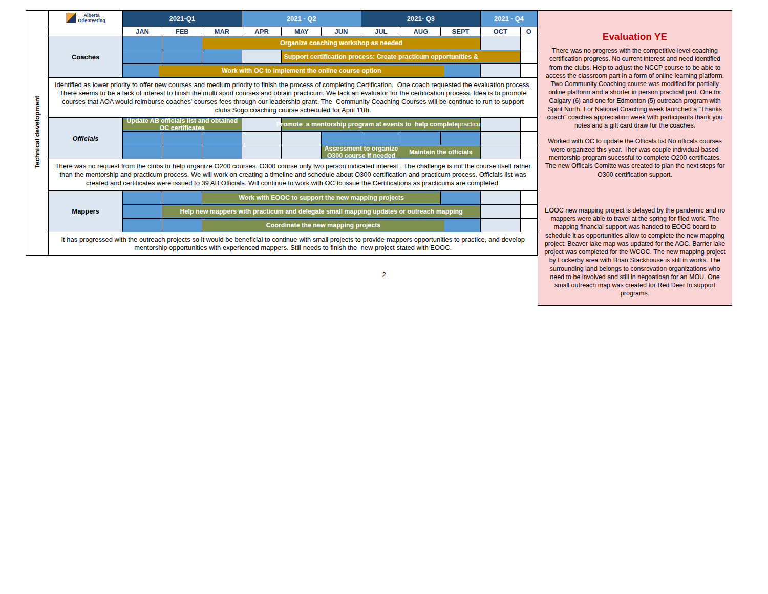| Technical development | Alberta Orienteering | 2021-Q1 | 2021 - Q2 | 2021- Q3 | 2021 - Q4 |
| | JAN | FEB | MAR | APR | MAY | JUN | JUL | AUG | SEPT | OCT | O |
| Coaches | | | Organize coaching workshop as needed | | |
| | | | | Support certification process: Create practicum opportunities & | |
| Work with OC to implement the online course option | | |
| Identified as lower priority to offer new courses and medium priority to finish the process of completing Certification. One coach requested the evaluation process. There seems to be a lack of interest to finish the multi sport courses and obtain practicum. We lack an evaluator for the certification process. Idea is to promote courses that AOA would reimburse coaches' courses fees through our leadership grant. The Community Coaching Courses will be continue to run to support clubs Sogo coaching course scheduled for April 11th. |
| Officials | Update AB officials list and obtained OC certificates | | Promote a mentorship program at events to help complete practicum | | |
| | | | | | Assessment to organize O300 course if needed | Maintain the officials | | |
| There was no request from the clubs to help organize O200 courses. O300 course only two person indicated interest . The challenge is not the course itself rather than the mentorship and practicum process. We will work on creating a timeline and schedule about O300 certification and practicum process. Officials list was created and certificates were issued to 39 AB Officials. Will continue to work with OC to issue the Certifications as practicums are completed. |
| Mappers | | | Work with EOOC to support the new mapping projects | | | |
| | Help new mappers with practicum and delegate small mapping updates or outreach mapping | | |
| | | Coordinate the new mapping projects | | |
| It has progressed with the outreach projects so it would be beneficial to continue with small projects to provide mappers opportunities to practice, and develop mentorship opportunities with experienced mappers. Still needs to finish the new project stated with EOOC. |
Evaluation YE
There was no progress with the competitive level coaching certification progress. No current interest and need identified from the clubs. Help to adjust the NCCP course to be able to access the classroom part in a form of online learning platform. Two Community Coaching course was modified for partially online platform and a shorter in person practical part. One for Calgary (6) and one for Edmonton (5) outreach program with Spirit North. For National Coaching week launched a "Thanks coach" coaches appreciation week with participants thank you notes and a gift card draw for the coaches.
Worked with OC to update the Officals list No officals courses were organized this year. Ther was couple individual based mentorship program sucessful to complete O200 certificates. The new Officals Comitte was created to plan the next steps for O300 certification support.
EOOC new mapping project is delayed by the pandemic and no mappers were able to travel at the spring for filed work. The mapping financial support was handed to EOOC board to schedule it as opportunities allow to complete the new mapping project. Beaver lake map was updated for the AOC. Barrier lake project was completed for the WCOC. The new mapping project by Lockerby area with Brian Stackhouse is still in works. The surrounding land belongs to consrevation organizations who need to be involved and still in negoatioan for an MOU. One small outreach map was created for Red Deer to support programs.
2